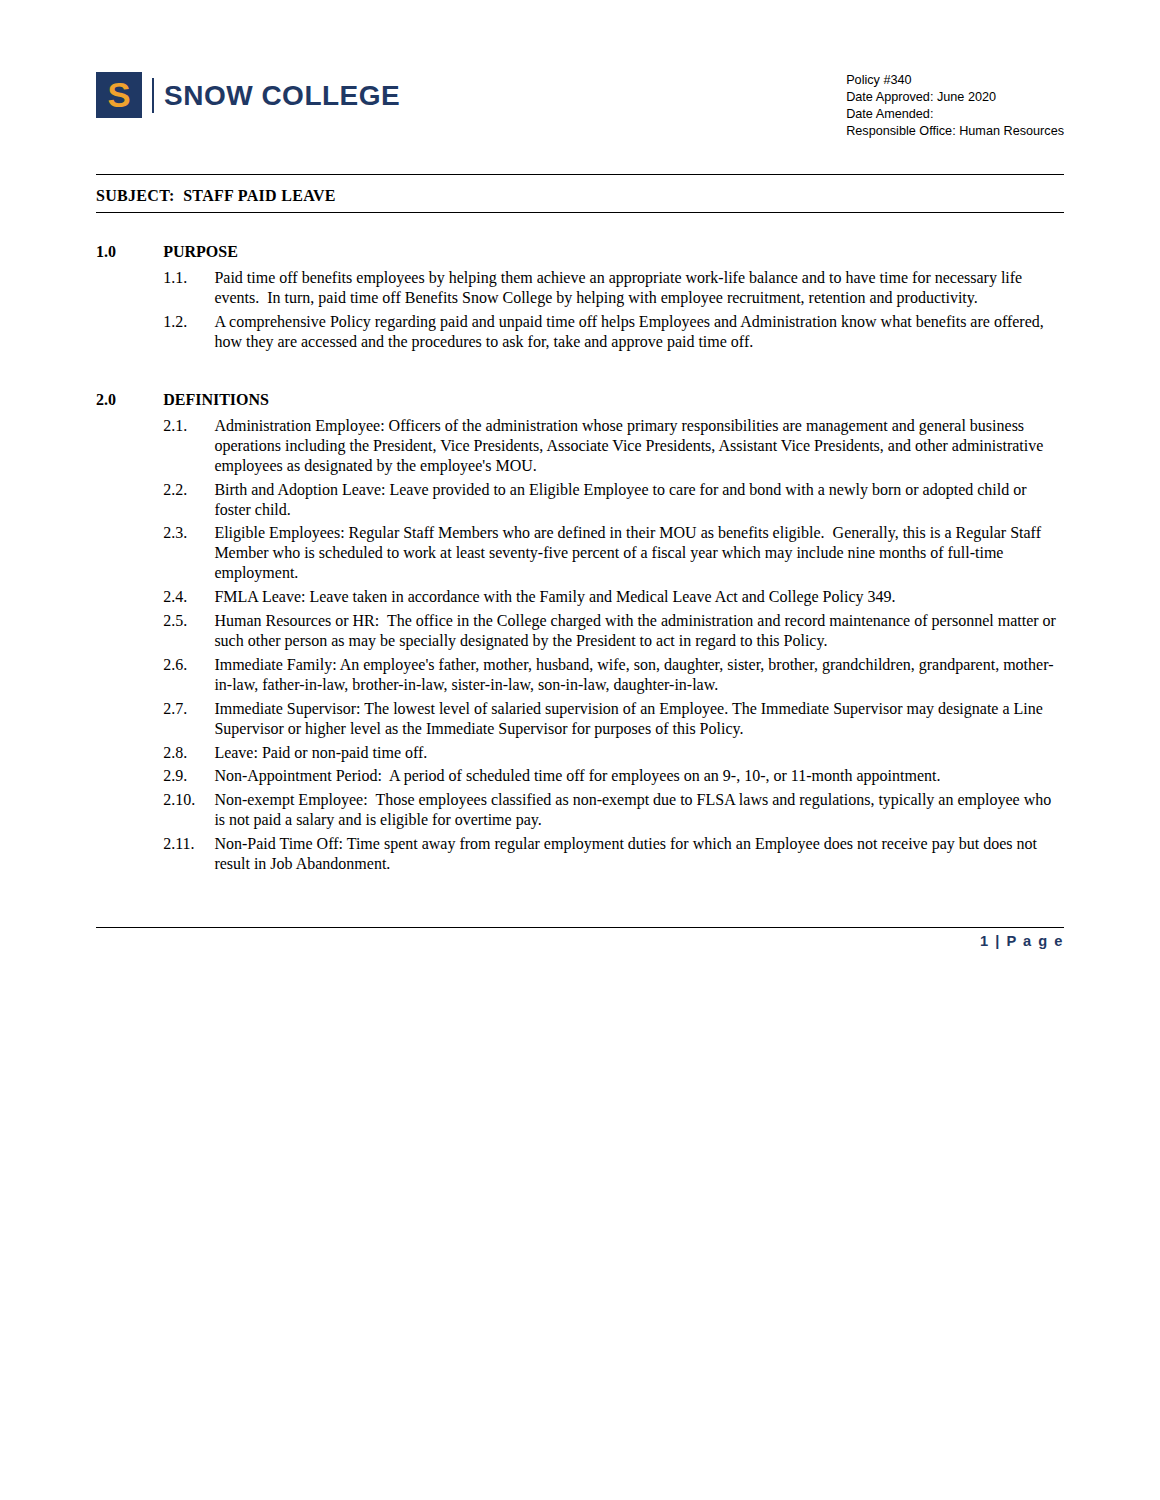S
SNOW COLLEGE
Policy #340
Date Approved: June 2020
Date Amended:
Responsible Office: Human Resources
SUBJECT: STAFF PAID LEAVE
1.0 PURPOSE
1.1. Paid time off benefits employees by helping them achieve an appropriate work-life balance and to have time for necessary life events. In turn, paid time off Benefits Snow College by helping with employee recruitment, retention and productivity.
1.2. A comprehensive Policy regarding paid and unpaid time off helps Employees and Administration know what benefits are offered, how they are accessed and the procedures to ask for, take and approve paid time off.
2.0 DEFINITIONS
2.1. Administration Employee: Officers of the administration whose primary responsibilities are management and general business operations including the President, Vice Presidents, Associate Vice Presidents, Assistant Vice Presidents, and other administrative employees as designated by the employee's MOU.
2.2. Birth and Adoption Leave: Leave provided to an Eligible Employee to care for and bond with a newly born or adopted child or foster child.
2.3. Eligible Employees: Regular Staff Members who are defined in their MOU as benefits eligible. Generally, this is a Regular Staff Member who is scheduled to work at least seventy-five percent of a fiscal year which may include nine months of full-time employment.
2.4. FMLA Leave: Leave taken in accordance with the Family and Medical Leave Act and College Policy 349.
2.5. Human Resources or HR: The office in the College charged with the administration and record maintenance of personnel matter or such other person as may be specially designated by the President to act in regard to this Policy.
2.6. Immediate Family: An employee's father, mother, husband, wife, son, daughter, sister, brother, grandchildren, grandparent, mother-in-law, father-in-law, brother-in-law, sister-in-law, son-in-law, daughter-in-law.
2.7. Immediate Supervisor: The lowest level of salaried supervision of an Employee. The Immediate Supervisor may designate a Line Supervisor or higher level as the Immediate Supervisor for purposes of this Policy.
2.8. Leave: Paid or non-paid time off.
2.9. Non-Appointment Period: A period of scheduled time off for employees on an 9-, 10-, or 11-month appointment.
2.10. Non-exempt Employee: Those employees classified as non-exempt due to FLSA laws and regulations, typically an employee who is not paid a salary and is eligible for overtime pay.
2.11. Non-Paid Time Off: Time spent away from regular employment duties for which an Employee does not receive pay but does not result in Job Abandonment.
1 | P a g e